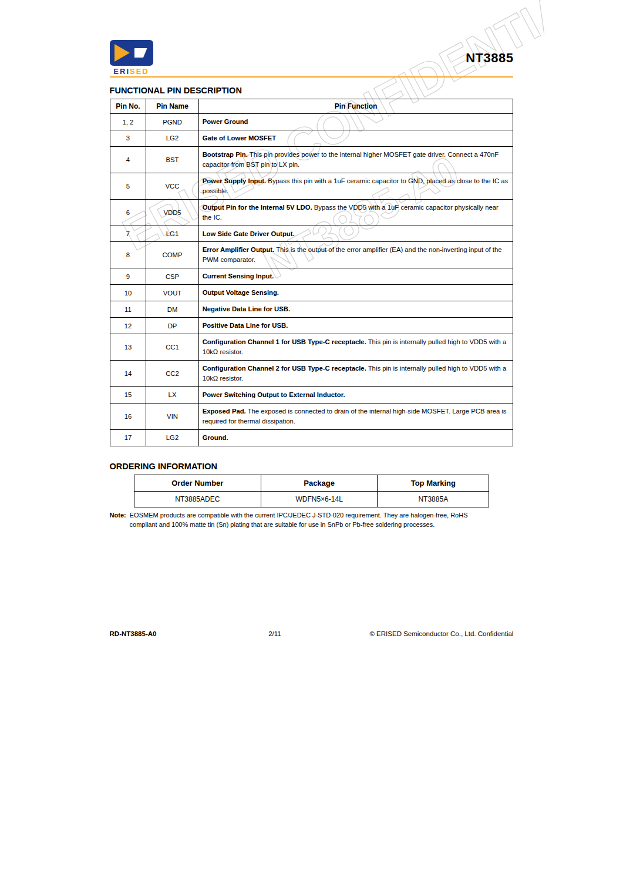ERISED CONFIDENTIAL
NT3885-A0
ERISED
NT3885
FUNCTIONAL PIN DESCRIPTION
| Pin No. | Pin Name | Pin Function |
| --- | --- | --- |
| 1, 2 | PGND | Power Ground |
| 3 | LG2 | Gate of Lower MOSFET |
| 4 | BST | Bootstrap Pin. This pin provides power to the internal higher MOSFET gate driver. Connect a 470nF capacitor from BST pin to LX pin. |
| 5 | VCC | Power Supply Input. Bypass this pin with a 1uF ceramic capacitor to GND, placed as close to the IC as possible. |
| 6 | VDD5 | Output Pin for the Internal 5V LDO. Bypass the VDD5 with a 1uF ceramic capacitor physically near the IC. |
| 7 | LG1 | Low Side Gate Driver Output. |
| 8 | COMP | Error Amplifier Output. This is the output of the error amplifier (EA) and the non-inverting input of the PWM comparator. |
| 9 | CSP | Current Sensing Input. |
| 10 | VOUT | Output Voltage Sensing. |
| 11 | DM | Negative Data Line for USB. |
| 12 | DP | Positive Data Line for USB. |
| 13 | CC1 | Configuration Channel 1 for USB Type-C receptacle. This pin is internally pulled high to VDD5 with a 10kΩ resistor. |
| 14 | CC2 | Configuration Channel 2 for USB Type-C receptacle. This pin is internally pulled high to VDD5 with a 10kΩ resistor. |
| 15 | LX | Power Switching Output to External Inductor. |
| 16 | VIN | Exposed Pad. The exposed is connected to drain of the internal high-side MOSFET. Large PCB area is required for thermal dissipation. |
| 17 | LG2 | Ground. |
ORDERING INFORMATION
| Order Number | Package | Top Marking |
| --- | --- | --- |
| NT3885ADEC | WDFN5×6-14L | NT3885A |
Note: EOSMEM products are compatible with the current IPC/JEDEC J-STD-020 requirement. They are halogen-free, RoHS compliant and 100% matte tin (Sn) plating that are suitable for use in SnPb or Pb-free soldering processes.
RD-NT3885-A0
2/11
© ERISED Semiconductor Co., Ltd. Confidential